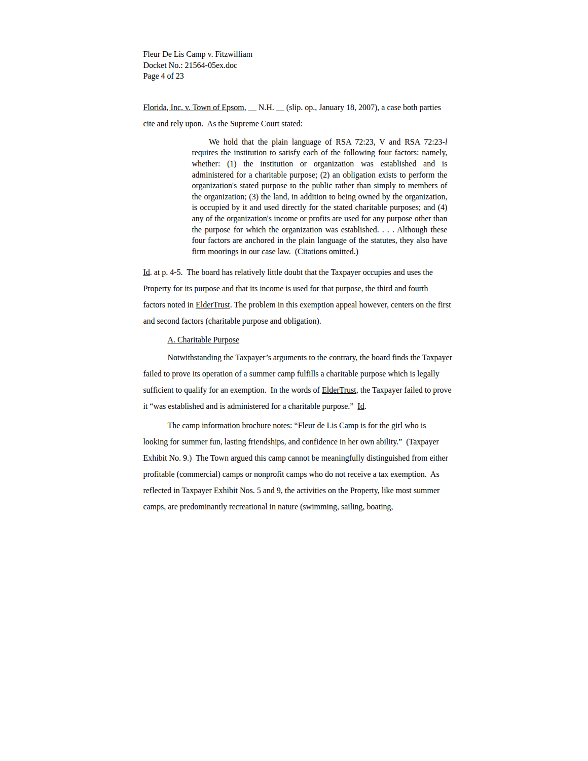Fleur De Lis Camp v. Fitzwilliam
Docket No.: 21564-05ex.doc
Page 4 of 23
Florida, Inc. v. Town of Epsom, __ N.H. __ (slip. op., January 18, 2007), a case both parties cite and rely upon. As the Supreme Court stated:
We hold that the plain language of RSA 72:23, V and RSA 72:23-l requires the institution to satisfy each of the following four factors: namely, whether: (1) the institution or organization was established and is administered for a charitable purpose; (2) an obligation exists to perform the organization's stated purpose to the public rather than simply to members of the organization; (3) the land, in addition to being owned by the organization, is occupied by it and used directly for the stated charitable purposes; and (4) any of the organization's income or profits are used for any purpose other than the purpose for which the organization was established. . . . Although these four factors are anchored in the plain language of the statutes, they also have firm moorings in our case law. (Citations omitted.)
Id. at p. 4-5. The board has relatively little doubt that the Taxpayer occupies and uses the Property for its purpose and that its income is used for that purpose, the third and fourth factors noted in ElderTrust. The problem in this exemption appeal however, centers on the first and second factors (charitable purpose and obligation).
A. Charitable Purpose
Notwithstanding the Taxpayer’s arguments to the contrary, the board finds the Taxpayer failed to prove its operation of a summer camp fulfills a charitable purpose which is legally sufficient to qualify for an exemption. In the words of ElderTrust, the Taxpayer failed to prove it “was established and is administered for a charitable purpose.” Id.
The camp information brochure notes: “Fleur de Lis Camp is for the girl who is looking for summer fun, lasting friendships, and confidence in her own ability.” (Taxpayer Exhibit No. 9.) The Town argued this camp cannot be meaningfully distinguished from either profitable (commercial) camps or nonprofit camps who do not receive a tax exemption. As reflected in Taxpayer Exhibit Nos. 5 and 9, the activities on the Property, like most summer camps, are predominantly recreational in nature (swimming, sailing, boating,